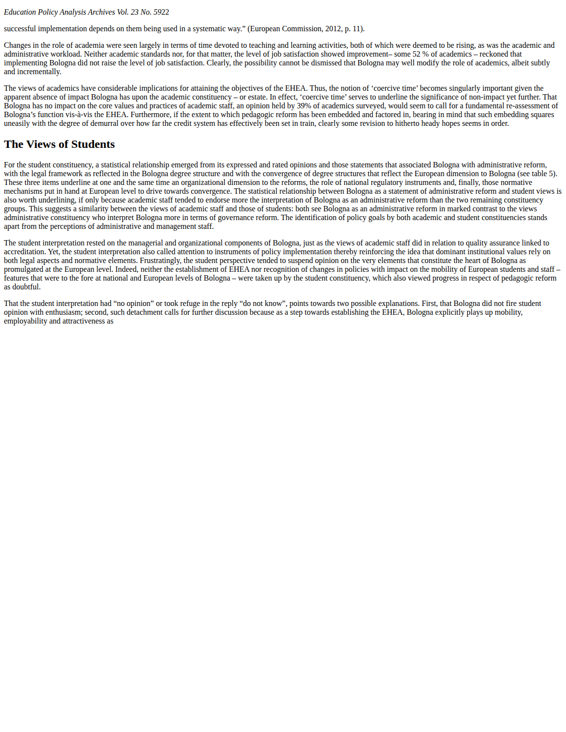Education Policy Analysis Archives Vol. 23 No. 5922
successful implementation depends on them being used in a systematic way.” (European Commission, 2012, p. 11).
Changes in the role of academia were seen largely in terms of time devoted to teaching and learning activities, both of which were deemed to be rising, as was the academic and administrative workload. Neither academic standards nor, for that matter, the level of job satisfaction showed improvement– some 52 % of academics – reckoned that implementing Bologna did not raise the level of job satisfaction. Clearly, the possibility cannot be dismissed that Bologna may well modify the role of academics, albeit subtly and incrementally.
The views of academics have considerable implications for attaining the objectives of the EHEA. Thus, the notion of ‘coercive time’ becomes singularly important given the apparent absence of impact Bologna has upon the academic constituency – or estate. In effect, ‘coercive time’ serves to underline the significance of non-impact yet further. That Bologna has no impact on the core values and practices of academic staff, an opinion held by 39% of academics surveyed, would seem to call for a fundamental re-assessment of Bologna’s function vis-à-vis the EHEA. Furthermore, if the extent to which pedagogic reform has been embedded and factored in, bearing in mind that such embedding squares uneasily with the degree of demurral over how far the credit system has effectively been set in train, clearly some revision to hitherto heady hopes seems in order.
The Views of Students
For the student constituency, a statistical relationship emerged from its expressed and rated opinions and those statements that associated Bologna with administrative reform, with the legal framework as reflected in the Bologna degree structure and with the convergence of degree structures that reflect the European dimension to Bologna (see table 5). These three items underline at one and the same time an organizational dimension to the reforms, the role of national regulatory instruments and, finally, those normative mechanisms put in hand at European level to drive towards convergence. The statistical relationship between Bologna as a statement of administrative reform and student views is also worth underlining, if only because academic staff tended to endorse more the interpretation of Bologna as an administrative reform than the two remaining constituency groups. This suggests a similarity between the views of academic staff and those of students: both see Bologna as an administrative reform in marked contrast to the views administrative constituency who interpret Bologna more in terms of governance reform. The identification of policy goals by both academic and student constituencies stands apart from the perceptions of administrative and management staff.
The student interpretation rested on the managerial and organizational components of Bologna, just as the views of academic staff did in relation to quality assurance linked to accreditation. Yet, the student interpretation also called attention to instruments of policy implementation thereby reinforcing the idea that dominant institutional values rely on both legal aspects and normative elements. Frustratingly, the student perspective tended to suspend opinion on the very elements that constitute the heart of Bologna as promulgated at the European level. Indeed, neither the establishment of EHEA nor recognition of changes in policies with impact on the mobility of European students and staff – features that were to the fore at national and European levels of Bologna – were taken up by the student constituency, which also viewed progress in respect of pedagogic reform as doubtful.
That the student interpretation had “no opinion” or took refuge in the reply “do not know”, points towards two possible explanations. First, that Bologna did not fire student opinion with enthusiasm; second, such detachment calls for further discussion because as a step towards establishing the EHEA, Bologna explicitly plays up mobility, employability and attractiveness as